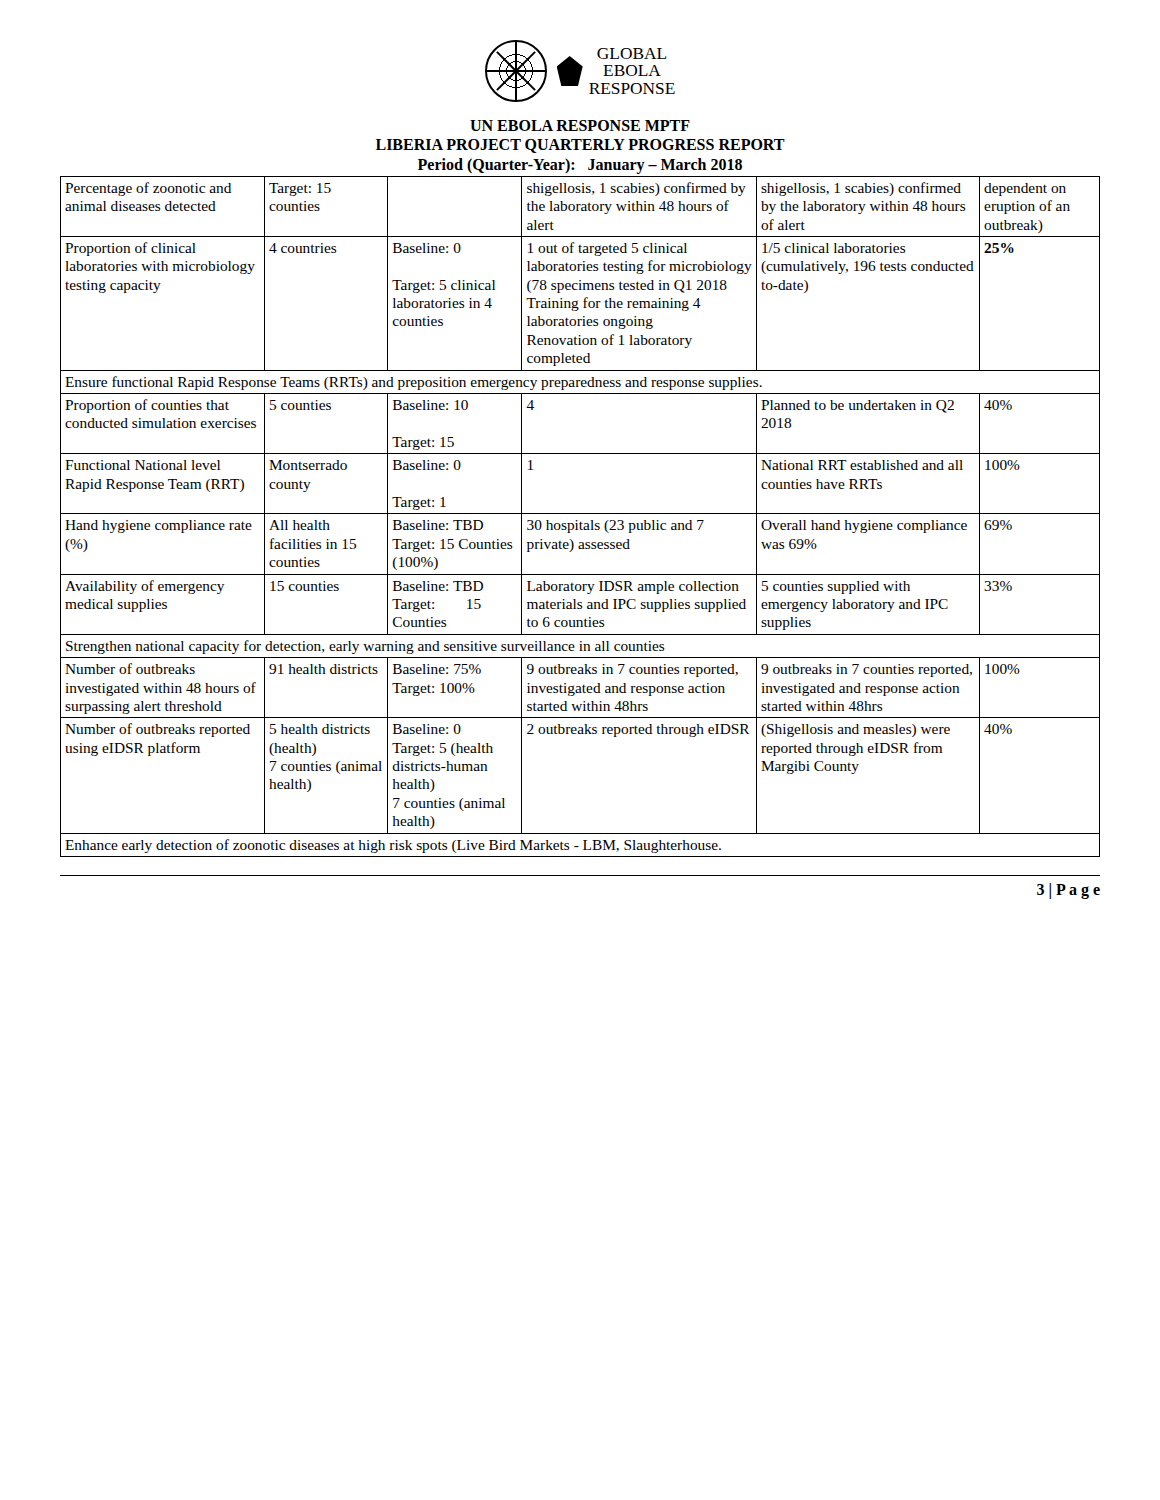GLOBAL
EBOLA
RESPONSE
UN EBOLA RESPONSE MPTF
LIBERIA PROJECT QUARTERLY PROGRESS REPORT
Period (Quarter-Year): January – March 2018
| Percentage of zoonotic and animal diseases detected | Target: 15 counties | | shigellosis, 1 scabies) confirmed by the laboratory within 48 hours of alert | shigellosis, 1 scabies) confirmed by the laboratory within 48 hours of alert | dependent on eruption of an outbreak) |
| Proportion of clinical laboratories with microbiology testing capacity | 4 countries | Baseline: 0 Target: 5 clinical laboratories in 4 counties | 1 out of targeted 5 clinical laboratories testing for microbiology (78 specimens tested in Q1 2018 Training for the remaining 4 laboratories ongoing Renovation of 1 laboratory completed | 1/5 clinical laboratories (cumulatively, 196 tests conducted to-date) | 25% |
| Ensure functional Rapid Response Teams (RRTs) and preposition emergency preparedness and response supplies. |
| Proportion of counties that conducted simulation exercises | 5 counties | Baseline: 10 Target: 15 | 4 | Planned to be undertaken in Q2 2018 | 40% |
| Functional National level Rapid Response Team (RRT) | Montserrado county | Baseline: 0 Target: 1 | 1 | National RRT established and all counties have RRTs | 100% |
| Hand hygiene compliance rate (%) | All health facilities in 15 counties | Baseline: TBD Target: 15 Counties (100%) | 30 hospitals (23 public and 7 private) assessed | Overall hand hygiene compliance was 69% | 69% |
| Availability of emergency medical supplies | 15 counties | Baseline: TBD Target: 15 Counties | Laboratory IDSR ample collection materials and IPC supplies supplied to 6 counties | 5 counties supplied with emergency laboratory and IPC supplies | 33% |
| Strengthen national capacity for detection, early warning and sensitive surveillance in all counties |
| Number of outbreaks investigated within 48 hours of surpassing alert threshold | 91 health districts | Baseline: 75% Target: 100% | 9 outbreaks in 7 counties reported, investigated and response action started within 48hrs | 9 outbreaks in 7 counties reported, investigated and response action started within 48hrs | 100% |
| Number of outbreaks reported using eIDSR platform | 5 health districts (health) 7 counties (animal health) | Baseline: 0 Target: 5 (health districts-human health) 7 counties (animal health) | 2 outbreaks reported through eIDSR | (Shigellosis and measles) were reported through eIDSR from Margibi County | 40% |
| Enhance early detection of zoonotic diseases at high risk spots (Live Bird Markets - LBM, Slaughterhouse. |
3 | P a g e